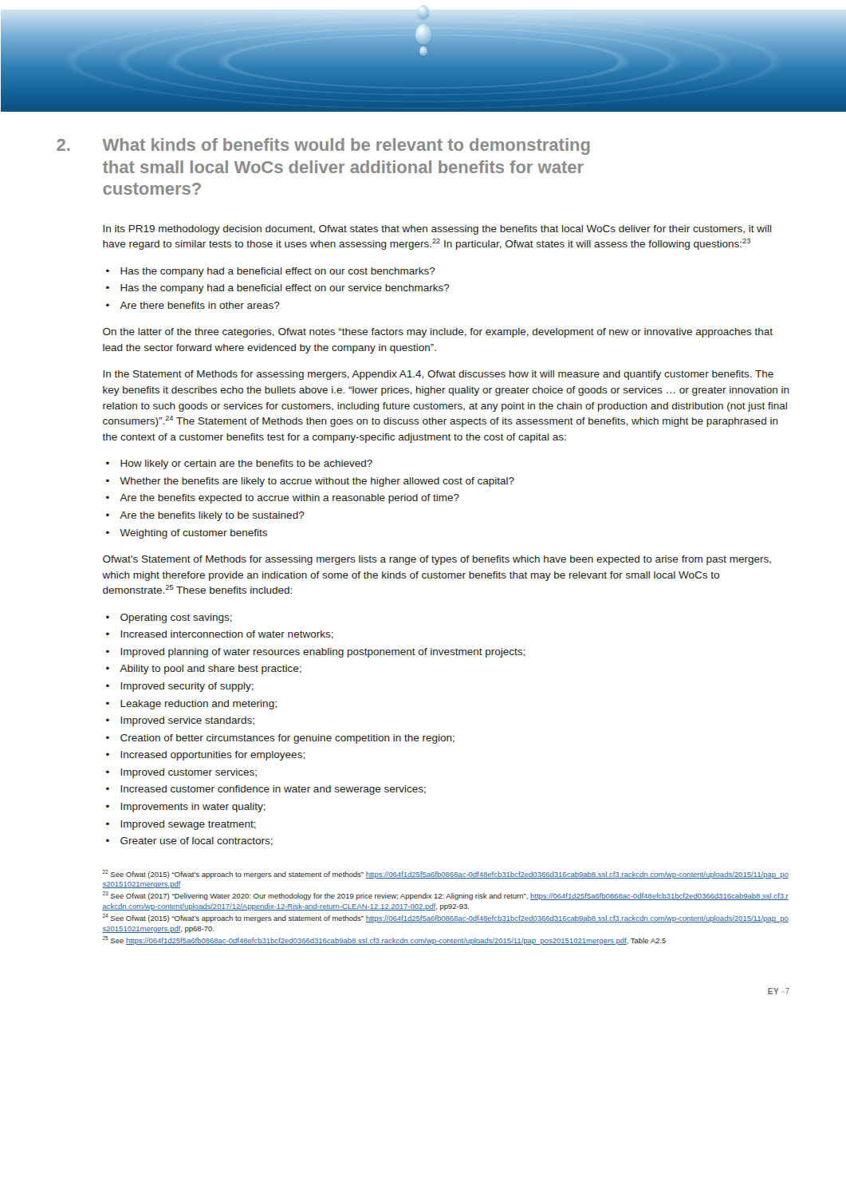2.
What kinds of benefits would be relevant to demonstrating that small local WoCs deliver additional benefits for water customers?
In its PR19 methodology decision document, Ofwat states that when assessing the benefits that local WoCs deliver for their customers, it will have regard to similar tests to those it uses when assessing mergers.22 In particular, Ofwat states it will assess the following questions:23
Has the company had a beneficial effect on our cost benchmarks?
Has the company had a beneficial effect on our service benchmarks?
Are there benefits in other areas?
On the latter of the three categories, Ofwat notes “these factors may include, for example, development of new or innovative approaches that lead the sector forward where evidenced by the company in question”.
In the Statement of Methods for assessing mergers, Appendix A1.4, Ofwat discusses how it will measure and quantify customer benefits. The key benefits it describes echo the bullets above i.e. “lower prices, higher quality or greater choice of goods or services … or greater innovation in relation to such goods or services for customers, including future customers, at any point in the chain of production and distribution (not just final consumers)”.24 The Statement of Methods then goes on to discuss other aspects of its assessment of benefits, which might be paraphrased in the context of a customer benefits test for a company-specific adjustment to the cost of capital as:
How likely or certain are the benefits to be achieved?
Whether the benefits are likely to accrue without the higher allowed cost of capital?
Are the benefits expected to accrue within a reasonable period of time?
Are the benefits likely to be sustained?
Weighting of customer benefits
Ofwat’s Statement of Methods for assessing mergers lists a range of types of benefits which have been expected to arise from past mergers, which might therefore provide an indication of some of the kinds of customer benefits that may be relevant for small local WoCs to demonstrate.25 These benefits included:
Operating cost savings;
Increased interconnection of water networks;
Improved planning of water resources enabling postponement of investment projects;
Ability to pool and share best practice;
Improved security of supply;
Leakage reduction and metering;
Improved service standards;
Creation of better circumstances for genuine competition in the region;
Increased opportunities for employees;
Improved customer services;
Increased customer confidence in water and sewerage services;
Improvements in water quality;
Improved sewage treatment;
Greater use of local contractors;
22 See Ofwat (2015) “Ofwat’s approach to mergers and statement of methods” https://064f1d25f5a6fb0868ac-0df48efcb31bcf2ed0366d316cab9ab8.ssl.cf3.rackcdn.com/wp-content/uploads/2015/11/pap_pos20151021mergers.pdf
23 See Ofwat (2017) “Delivering Water 2020: Our methodology for the 2019 price review; Appendix 12: Aligning risk and return”, https://064f1d25f5a6fb0868ac-0df48efcb31bcf2ed0366d316cab9ab8.ssl.cf3.rackcdn.com/wp-content/uploads/2017/12/Appendix-12-Risk-and-return-CLEAN-12.12.2017-002.pdf, pp92-93.
24 See Ofwat (2015) “Ofwat’s approach to mergers and statement of methods” https://064f1d25f5a6fb0868ac-0df48efcb31bcf2ed0366d316cab9ab8.ssl.cf3.rackcdn.com/wp-content/uploads/2015/11/pap_pos20151021mergers.pdf, pp68-70.
25 See https://064f1d25f5a6fb0868ac-0df48efcb31bcf2ed0366d316cab9ab8.ssl.cf3.rackcdn.com/wp-content/uploads/2015/11/pap_pos20151021mergers.pdf, Table A2.5
EY ▫7